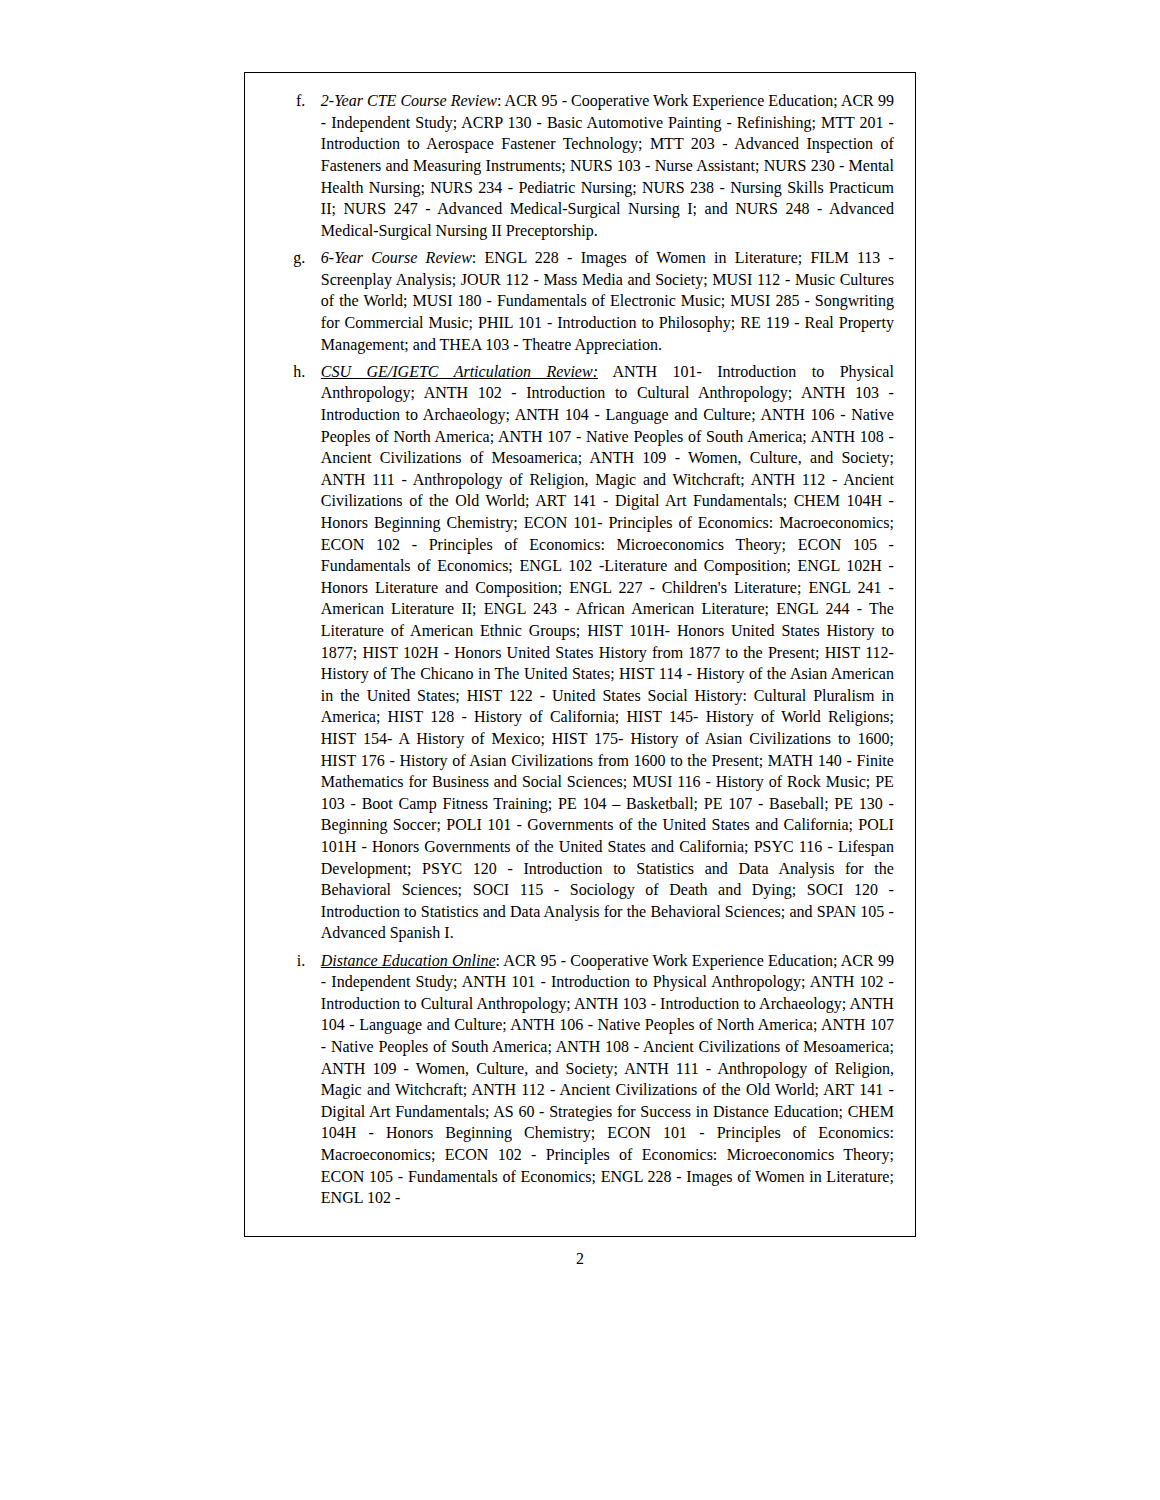2-Year CTE Course Review: ACR 95 - Cooperative Work Experience Education; ACR 99 - Independent Study; ACRP 130 - Basic Automotive Painting - Refinishing; MTT 201 - Introduction to Aerospace Fastener Technology; MTT 203 - Advanced Inspection of Fasteners and Measuring Instruments; NURS 103 - Nurse Assistant; NURS 230 - Mental Health Nursing; NURS 234 - Pediatric Nursing; NURS 238 - Nursing Skills Practicum II; NURS 247 - Advanced Medical-Surgical Nursing I; and NURS 248 - Advanced Medical-Surgical Nursing II Preceptorship.
6-Year Course Review: ENGL 228 - Images of Women in Literature; FILM 113 - Screenplay Analysis; JOUR 112 - Mass Media and Society; MUSI 112 - Music Cultures of the World; MUSI 180 - Fundamentals of Electronic Music; MUSI 285 - Songwriting for Commercial Music; PHIL 101 - Introduction to Philosophy; RE 119 - Real Property Management; and THEA 103 - Theatre Appreciation.
CSU GE/IGETC Articulation Review: ANTH 101- Introduction to Physical Anthropology; ANTH 102 - Introduction to Cultural Anthropology; ANTH 103 - Introduction to Archaeology; ANTH 104 - Language and Culture; ANTH 106 - Native Peoples of North America; ANTH 107 - Native Peoples of South America; ANTH 108 - Ancient Civilizations of Mesoamerica; ANTH 109 - Women, Culture, and Society; ANTH 111 - Anthropology of Religion, Magic and Witchcraft; ANTH 112 - Ancient Civilizations of the Old World; ART 141 - Digital Art Fundamentals; CHEM 104H - Honors Beginning Chemistry; ECON 101- Principles of Economics: Macroeconomics; ECON 102 - Principles of Economics: Microeconomics Theory; ECON 105 - Fundamentals of Economics; ENGL 102 -Literature and Composition; ENGL 102H - Honors Literature and Composition; ENGL 227 - Children's Literature; ENGL 241 - American Literature II; ENGL 243 - African American Literature; ENGL 244 - The Literature of American Ethnic Groups; HIST 101H- Honors United States History to 1877; HIST 102H - Honors United States History from 1877 to the Present; HIST 112- History of The Chicano in The United States; HIST 114 - History of the Asian American in the United States; HIST 122 - United States Social History: Cultural Pluralism in America; HIST 128 - History of California; HIST 145- History of World Religions; HIST 154- A History of Mexico; HIST 175- History of Asian Civilizations to 1600; HIST 176 - History of Asian Civilizations from 1600 to the Present; MATH 140 - Finite Mathematics for Business and Social Sciences; MUSI 116 - History of Rock Music; PE 103 - Boot Camp Fitness Training; PE 104 – Basketball; PE 107 - Baseball; PE 130 - Beginning Soccer; POLI 101 - Governments of the United States and California; POLI 101H - Honors Governments of the United States and California; PSYC 116 - Lifespan Development; PSYC 120 - Introduction to Statistics and Data Analysis for the Behavioral Sciences; SOCI 115 - Sociology of Death and Dying; SOCI 120 - Introduction to Statistics and Data Analysis for the Behavioral Sciences; and SPAN 105 - Advanced Spanish I.
Distance Education Online: ACR 95 - Cooperative Work Experience Education; ACR 99 - Independent Study; ANTH 101 - Introduction to Physical Anthropology; ANTH 102 - Introduction to Cultural Anthropology; ANTH 103 - Introduction to Archaeology; ANTH 104 - Language and Culture; ANTH 106 - Native Peoples of North America; ANTH 107 - Native Peoples of South America; ANTH 108 - Ancient Civilizations of Mesoamerica; ANTH 109 - Women, Culture, and Society; ANTH 111 - Anthropology of Religion, Magic and Witchcraft; ANTH 112 - Ancient Civilizations of the Old World; ART 141 - Digital Art Fundamentals; AS 60 - Strategies for Success in Distance Education; CHEM 104H - Honors Beginning Chemistry; ECON 101 - Principles of Economics: Macroeconomics; ECON 102 - Principles of Economics: Microeconomics Theory; ECON 105 - Fundamentals of Economics; ENGL 228 - Images of Women in Literature; ENGL 102 -
2